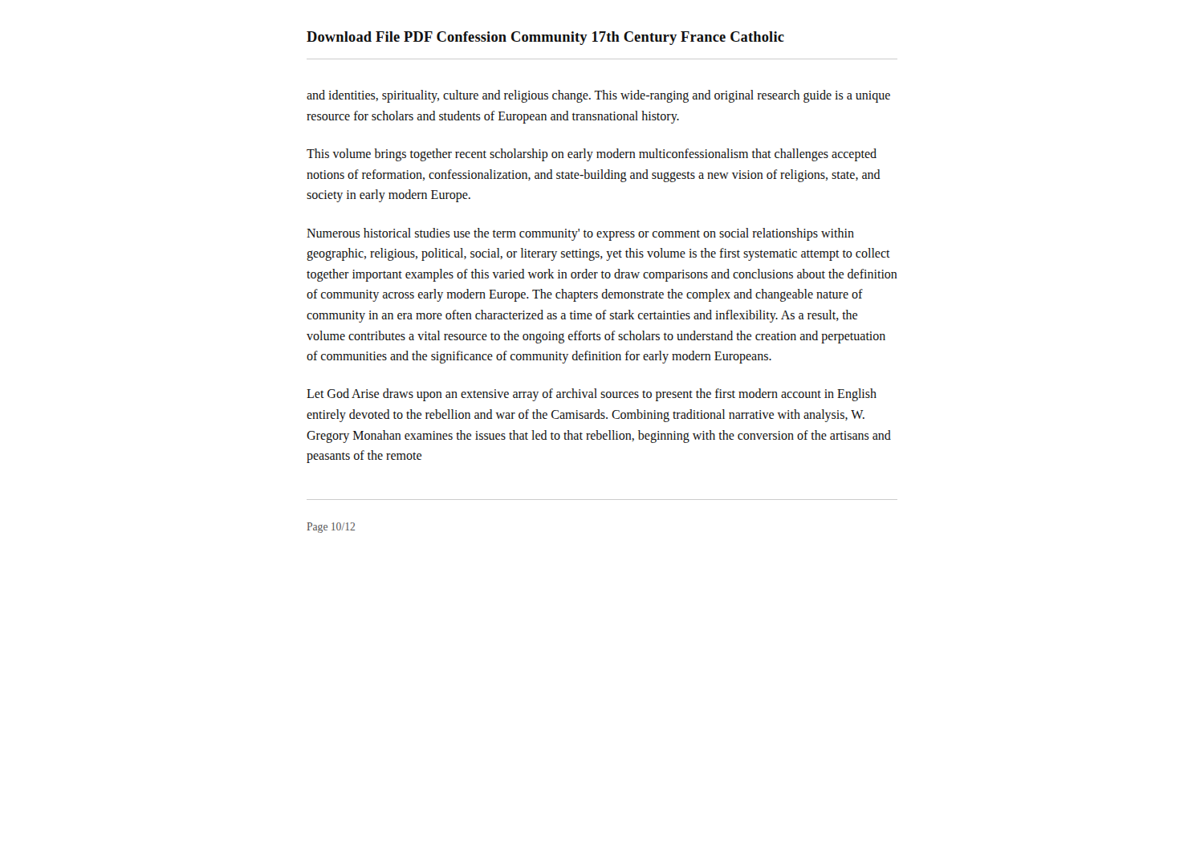Download File PDF Confession Community 17th Century France Catholic
and identities, spirituality, culture and religious change. This wide-ranging and original research guide is a unique resource for scholars and students of European and transnational history.
This volume brings together recent scholarship on early modern multiconfessionalism that challenges accepted notions of reformation, confessionalization, and state-building and suggests a new vision of religions, state, and society in early modern Europe.
Numerous historical studies use the term community' to express or comment on social relationships within geographic, religious, political, social, or literary settings, yet this volume is the first systematic attempt to collect together important examples of this varied work in order to draw comparisons and conclusions about the definition of community across early modern Europe. The chapters demonstrate the complex and changeable nature of community in an era more often characterized as a time of stark certainties and inflexibility. As a result, the volume contributes a vital resource to the ongoing efforts of scholars to understand the creation and perpetuation of communities and the significance of community definition for early modern Europeans.
Let God Arise draws upon an extensive array of archival sources to present the first modern account in English entirely devoted to the rebellion and war of the Camisards. Combining traditional narrative with analysis, W. Gregory Monahan examines the issues that led to that rebellion, beginning with the conversion of the artisans and peasants of the remote
Page 10/12